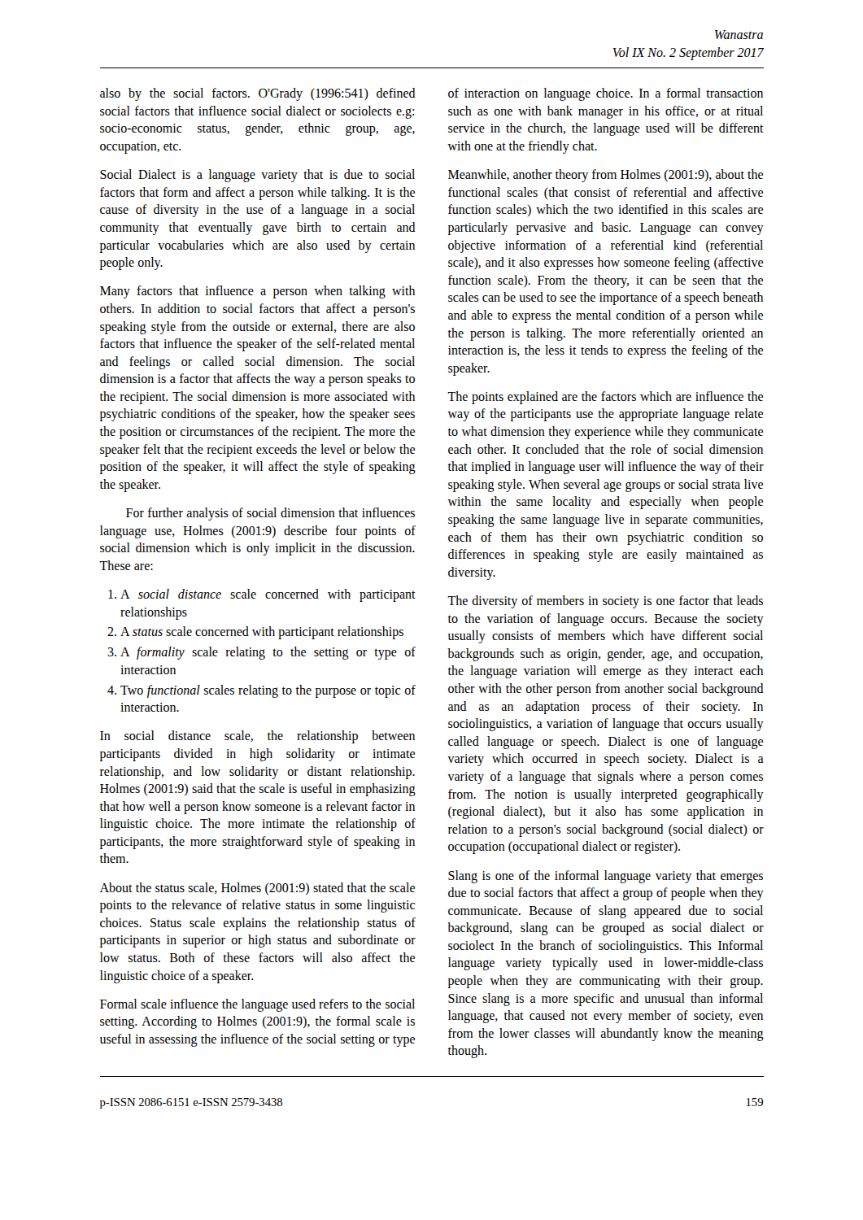Wanastra Vol IX No. 2 September 2017
also by the social factors. O'Grady (1996:541) defined social factors that influence social dialect or sociolects e.g: socio-economic status, gender, ethnic group, age, occupation, etc.
Social Dialect is a language variety that is due to social factors that form and affect a person while talking. It is the cause of diversity in the use of a language in a social community that eventually gave birth to certain and particular vocabularies which are also used by certain people only.
Many factors that influence a person when talking with others. In addition to social factors that affect a person's speaking style from the outside or external, there are also factors that influence the speaker of the self-related mental and feelings or called social dimension. The social dimension is a factor that affects the way a person speaks to the recipient. The social dimension is more associated with psychiatric conditions of the speaker, how the speaker sees the position or circumstances of the recipient. The more the speaker felt that the recipient exceeds the level or below the position of the speaker, it will affect the style of speaking the speaker.
For further analysis of social dimension that influences language use, Holmes (2001:9) describe four points of social dimension which is only implicit in the discussion. These are:
A social distance scale concerned with participant relationships
A status scale concerned with participant relationships
A formality scale relating to the setting or type of interaction
Two functional scales relating to the purpose or topic of interaction.
In social distance scale, the relationship between participants divided in high solidarity or intimate relationship, and low solidarity or distant relationship. Holmes (2001:9) said that the scale is useful in emphasizing that how well a person know someone is a relevant factor in linguistic choice. The more intimate the relationship of participants, the more straightforward style of speaking in them.
About the status scale, Holmes (2001:9) stated that the scale points to the relevance of relative status in some linguistic choices. Status scale explains the relationship status of participants in superior or high status and subordinate or low status. Both of these factors will also affect the linguistic choice of a speaker.
Formal scale influence the language used refers to the social setting. According to Holmes (2001:9), the formal scale is useful in assessing the influence of the social setting or type of interaction on language choice. In a formal transaction such as one with bank manager in his office, or at ritual service in the church, the language used will be different with one at the friendly chat.
Meanwhile, another theory from Holmes (2001:9), about the functional scales (that consist of referential and affective function scales) which the two identified in this scales are particularly pervasive and basic. Language can convey objective information of a referential kind (referential scale), and it also expresses how someone feeling (affective function scale). From the theory, it can be seen that the scales can be used to see the importance of a speech beneath and able to express the mental condition of a person while the person is talking. The more referentially oriented an interaction is, the less it tends to express the feeling of the speaker.
The points explained are the factors which are influence the way of the participants use the appropriate language relate to what dimension they experience while they communicate each other. It concluded that the role of social dimension that implied in language user will influence the way of their speaking style. When several age groups or social strata live within the same locality and especially when people speaking the same language live in separate communities, each of them has their own psychiatric condition so differences in speaking style are easily maintained as diversity.
The diversity of members in society is one factor that leads to the variation of language occurs. Because the society usually consists of members which have different social backgrounds such as origin, gender, age, and occupation, the language variation will emerge as they interact each other with the other person from another social background and as an adaptation process of their society. In sociolinguistics, a variation of language that occurs usually called language or speech. Dialect is one of language variety which occurred in speech society. Dialect is a variety of a language that signals where a person comes from. The notion is usually interpreted geographically (regional dialect), but it also has some application in relation to a person's social background (social dialect) or occupation (occupational dialect or register).
Slang is one of the informal language variety that emerges due to social factors that affect a group of people when they communicate. Because of slang appeared due to social background, slang can be grouped as social dialect or sociolect In the branch of sociolinguistics. This Informal language variety typically used in lower-middle-class people when they are communicating with their group. Since slang is a more specific and unusual than informal language, that caused not every member of society, even from the lower classes will abundantly know the meaning though.
p-ISSN 2086-6151 e-ISSN 2579-3438 159